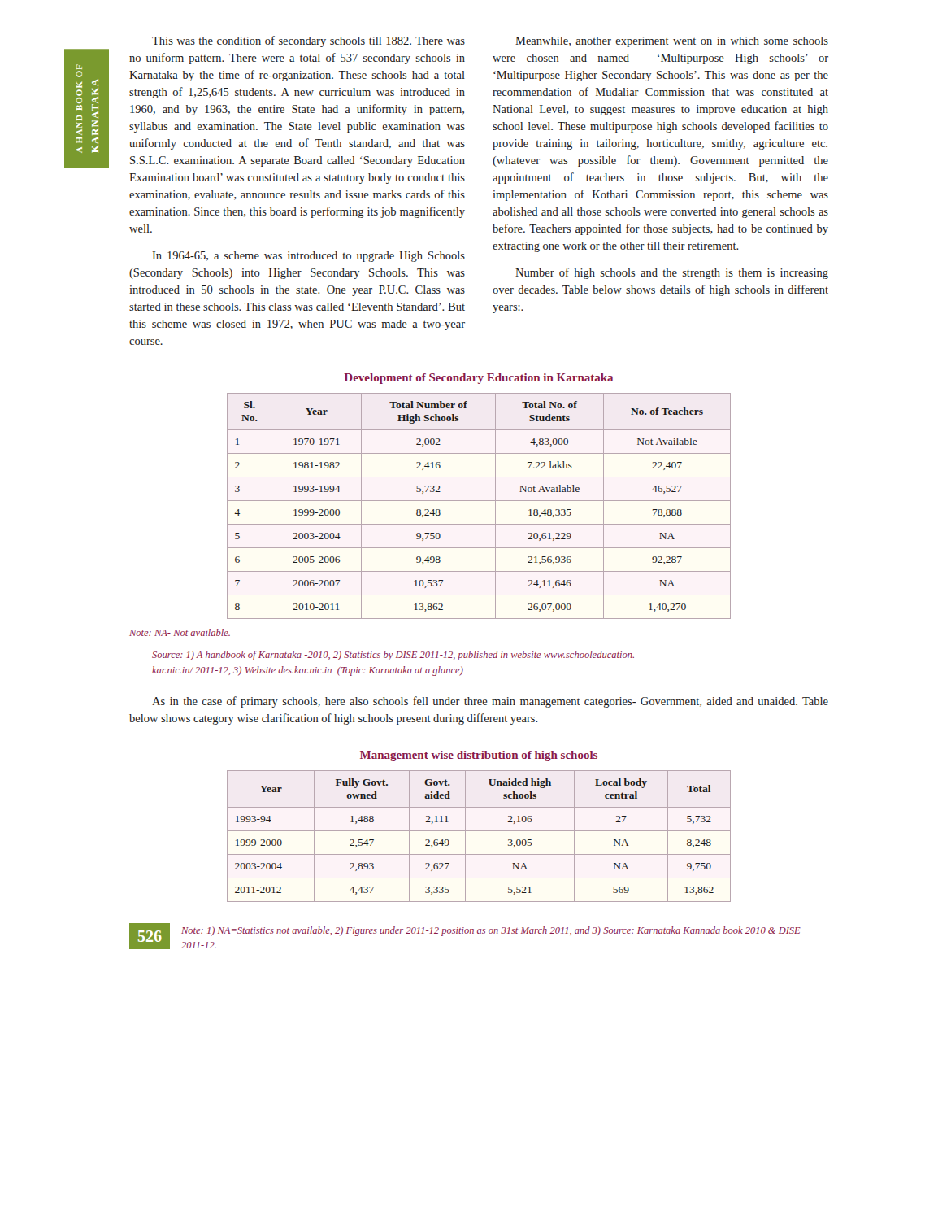A HAND BOOK OF
KARNATAKA
This was the condition of secondary schools till 1882. There was no uniform pattern. There were a total of 537 secondary schools in Karnataka by the time of re-organization. These schools had a total strength of 1,25,645 students. A new curriculum was introduced in 1960, and by 1963, the entire State had a uniformity in pattern, syllabus and examination. The State level public examination was uniformly conducted at the end of Tenth standard, and that was S.S.L.C. examination. A separate Board called ‘Secondary Education Examination board’ was constituted as a statutory body to conduct this examination, evaluate, announce results and issue marks cards of this examination. Since then, this board is performing its job magnificently well.
In 1964-65, a scheme was introduced to upgrade High Schools (Secondary Schools) into Higher Secondary Schools. This was introduced in 50 schools in the state. One year P.U.C. Class was started in these schools. This class was called ‘Eleventh Standard’. But this scheme was closed in 1972, when PUC was made a two-year course.
Meanwhile, another experiment went on in which some schools were chosen and named – ‘Multipurpose High schools’ or ‘Multipurpose Higher Secondary Schools’. This was done as per the recommendation of Mudaliar Commission that was constituted at National Level, to suggest measures to improve education at high school level. These multipurpose high schools developed facilities to provide training in tailoring, horticulture, smithy, agriculture etc. (whatever was possible for them). Government permitted the appointment of teachers in those subjects. But, with the implementation of Kothari Commission report, this scheme was abolished and all those schools were converted into general schools as before. Teachers appointed for those subjects, had to be continued by extracting one work or the other till their retirement.
Number of high schools and the strength is them is increasing over decades. Table below shows details of high schools in different years:.
Development of Secondary Education in Karnataka
| Sl. No. | Year | Total Number of High Schools | Total No. of Students | No. of Teachers |
| --- | --- | --- | --- | --- |
| 1 | 1970-1971 | 2,002 | 4,83,000 | Not Available |
| 2 | 1981-1982 | 2,416 | 7.22 lakhs | 22,407 |
| 3 | 1993-1994 | 5,732 | Not Available | 46,527 |
| 4 | 1999-2000 | 8,248 | 18,48,335 | 78,888 |
| 5 | 2003-2004 | 9,750 | 20,61,229 | NA |
| 6 | 2005-2006 | 9,498 | 21,56,936 | 92,287 |
| 7 | 2006-2007 | 10,537 | 24,11,646 | NA |
| 8 | 2010-2011 | 13,862 | 26,07,000 | 1,40,270 |
Note: NA- Not available.
Source: 1) A handbook of Karnataka -2010, 2) Statistics by DISE 2011-12, published in website www.schooleducation.
kar.nic.in/ 2011-12, 3) Website des.kar.nic.in (Topic: Karnataka at a glance)
As in the case of primary schools, here also schools fell under three main management categories- Government, aided and unaided. Table below shows category wise clarification of high schools present during different years.
Management wise distribution of high schools
| Year | Fully Govt. owned | Govt. aided | Unaided high schools | Local body central | Total |
| --- | --- | --- | --- | --- | --- |
| 1993-94 | 1,488 | 2,111 | 2,106 | 27 | 5,732 |
| 1999-2000 | 2,547 | 2,649 | 3,005 | NA | 8,248 |
| 2003-2004 | 2,893 | 2,627 | NA | NA | 9,750 |
| 2011-2012 | 4,437 | 3,335 | 5,521 | 569 | 13,862 |
526
Note: 1) NA=Statistics not available, 2) Figures under 2011-12 position as on 31st March 2011, and 3) Source: Karnataka Kannada book 2010 & DISE 2011-12.